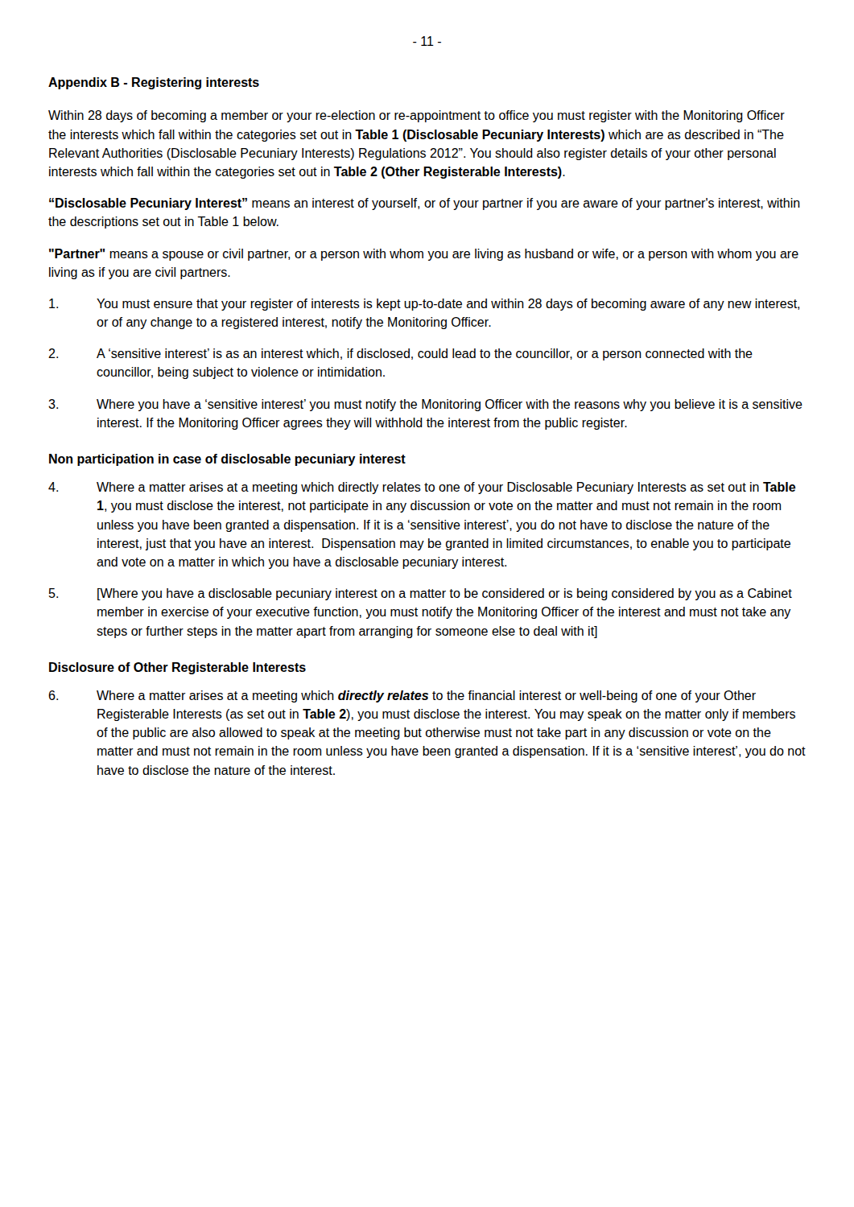- 11 -
Appendix B - Registering interests
Within 28 days of becoming a member or your re-election or re-appointment to office you must register with the Monitoring Officer the interests which fall within the categories set out in Table 1 (Disclosable Pecuniary Interests) which are as described in “The Relevant Authorities (Disclosable Pecuniary Interests) Regulations 2012”. You should also register details of your other personal interests which fall within the categories set out in Table 2 (Other Registerable Interests).
“Disclosable Pecuniary Interest” means an interest of yourself, or of your partner if you are aware of your partner's interest, within the descriptions set out in Table 1 below.
"Partner" means a spouse or civil partner, or a person with whom you are living as husband or wife, or a person with whom you are living as if you are civil partners.
1. You must ensure that your register of interests is kept up-to-date and within 28 days of becoming aware of any new interest, or of any change to a registered interest, notify the Monitoring Officer.
2. A ‘sensitive interest’ is as an interest which, if disclosed, could lead to the councillor, or a person connected with the councillor, being subject to violence or intimidation.
3. Where you have a ‘sensitive interest’ you must notify the Monitoring Officer with the reasons why you believe it is a sensitive interest. If the Monitoring Officer agrees they will withhold the interest from the public register.
Non participation in case of disclosable pecuniary interest
4. Where a matter arises at a meeting which directly relates to one of your Disclosable Pecuniary Interests as set out in Table 1, you must disclose the interest, not participate in any discussion or vote on the matter and must not remain in the room unless you have been granted a dispensation. If it is a ‘sensitive interest’, you do not have to disclose the nature of the interest, just that you have an interest. Dispensation may be granted in limited circumstances, to enable you to participate and vote on a matter in which you have a disclosable pecuniary interest.
5.[Where you have a disclosable pecuniary interest on a matter to be considered or is being considered by you as a Cabinet member in exercise of your executive function, you must notify the Monitoring Officer of the interest and must not take any steps or further steps in the matter apart from arranging for someone else to deal with it]
Disclosure of Other Registerable Interests
6. Where a matter arises at a meeting which directly relates to the financial interest or well-being of one of your Other Registerable Interests (as set out in Table 2), you must disclose the interest. You may speak on the matter only if members of the public are also allowed to speak at the meeting but otherwise must not take part in any discussion or vote on the matter and must not remain in the room unless you have been granted a dispensation. If it is a ‘sensitive interest’, you do not have to disclose the nature of the interest.